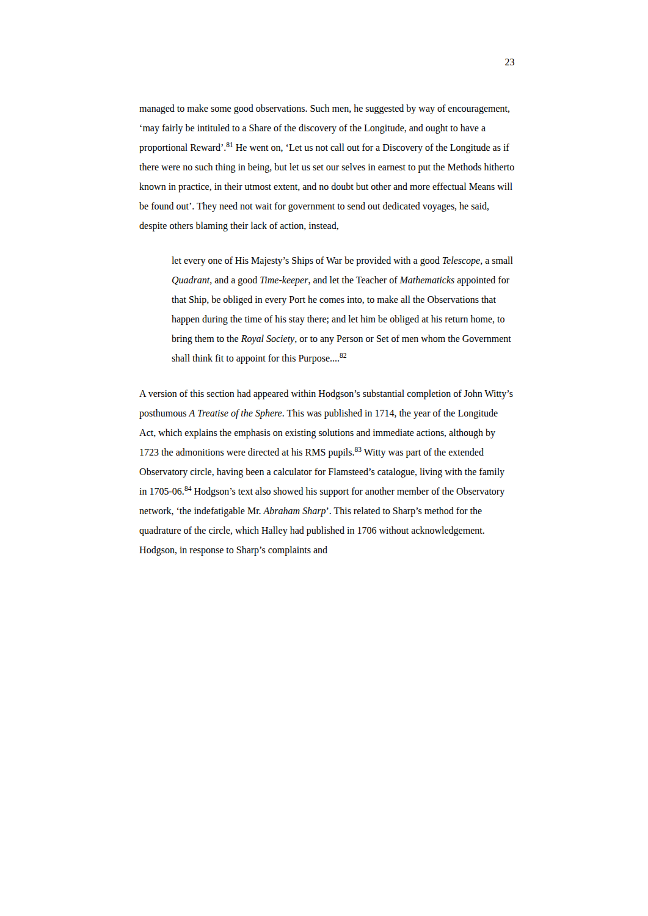23
managed to make some good observations. Such men, he suggested by way of encouragement, ‘may fairly be intituled to a Share of the discovery of the Longitude, and ought to have a proportional Reward’.81 He went on, ‘Let us not call out for a Discovery of the Longitude as if there were no such thing in being, but let us set our selves in earnest to put the Methods hitherto known in practice, in their utmost extent, and no doubt but other and more effectual Means will be found out’. They need not wait for government to send out dedicated voyages, he said, despite others blaming their lack of action, instead,
let every one of His Majesty’s Ships of War be provided with a good Telescope, a small Quadrant, and a good Time-keeper, and let the Teacher of Mathematicks appointed for that Ship, be obliged in every Port he comes into, to make all the Observations that happen during the time of his stay there; and let him be obliged at his return home, to bring them to the Royal Society, or to any Person or Set of men whom the Government shall think fit to appoint for this Purpose....82
A version of this section had appeared within Hodgson’s substantial completion of John Witty’s posthumous A Treatise of the Sphere. This was published in 1714, the year of the Longitude Act, which explains the emphasis on existing solutions and immediate actions, although by 1723 the admonitions were directed at his RMS pupils.83 Witty was part of the extended Observatory circle, having been a calculator for Flamsteed’s catalogue, living with the family in 1705-06.84 Hodgson’s text also showed his support for another member of the Observatory network, ‘the indefatigable Mr. Abraham Sharp’. This related to Sharp’s method for the quadrature of the circle, which Halley had published in 1706 without acknowledgement. Hodgson, in response to Sharp’s complaints and